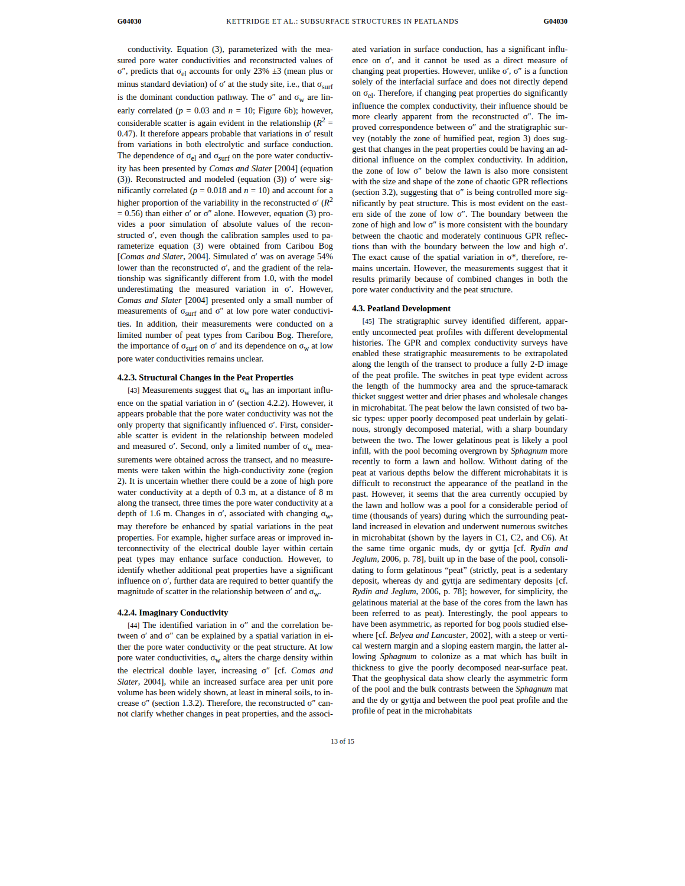G04030 Kettridge et al.: Subsurface Structures in Peatlands G04030
conductivity. Equation (3), parameterized with the measured pore water conductivities and reconstructed values of σ″, predicts that σel accounts for only 23% ±3 (mean plus or minus standard deviation) of σ′ at the study site, i.e., that σsurf is the dominant conduction pathway. The σ″ and σw are linearly correlated (p = 0.03 and n = 10; Figure 6b); however, considerable scatter is again evident in the relationship (R2 = 0.47). It therefore appears probable that variations in σ′ result from variations in both electrolytic and surface conduction. The dependence of σel and σsurf on the pore water conductivity has been presented by Comas and Slater [2004] (equation (3)). Reconstructed and modeled (equation (3)) σ′ were significantly correlated (p = 0.018 and n = 10) and account for a higher proportion of the variability in the reconstructed σ′ (R2 = 0.56) than either σ′ or σ″ alone. However, equation (3) provides a poor simulation of absolute values of the reconstructed σ′, even though the calibration samples used to parameterize equation (3) were obtained from Caribou Bog [Comas and Slater, 2004]. Simulated σ′ was on average 54% lower than the reconstructed σ′, and the gradient of the relationship was significantly different from 1.0, with the model underestimating the measured variation in σ′. However, Comas and Slater [2004] presented only a small number of measurements of σsurf and σ″ at low pore water conductivities. In addition, their measurements were conducted on a limited number of peat types from Caribou Bog. Therefore, the importance of σsurf on σ′ and its dependence on σw at low pore water conductivities remains unclear.
4.2.3. Structural Changes in the Peat Properties
[43] Measurements suggest that σw has an important influence on the spatial variation in σ′ (section 4.2.2). However, it appears probable that the pore water conductivity was not the only property that significantly influenced σ′. First, considerable scatter is evident in the relationship between modeled and measured σ′. Second, only a limited number of σw measurements were obtained across the transect, and no measurements were taken within the high-conductivity zone (region 2). It is uncertain whether there could be a zone of high pore water conductivity at a depth of 0.3 m, at a distance of 8 m along the transect, three times the pore water conductivity at a depth of 1.6 m. Changes in σ′, associated with changing σw, may therefore be enhanced by spatial variations in the peat properties. For example, higher surface areas or improved interconnectivity of the electrical double layer within certain peat types may enhance surface conduction. However, to identify whether additional peat properties have a significant influence on σ′, further data are required to better quantify the magnitude of scatter in the relationship between σ′ and σw.
4.2.4. Imaginary Conductivity
[44] The identified variation in σ″ and the correlation between σ′ and σ″ can be explained by a spatial variation in either the pore water conductivity or the peat structure. At low pore water conductivities, σw alters the charge density within the electrical double layer, increasing σ″ [cf. Comas and Slater, 2004], while an increased surface area per unit pore volume has been widely shown, at least in mineral soils, to increase σ″ (section 1.3.2). Therefore, the reconstructed σ″ cannot clarify whether changes in peat properties, and the associated variation in surface conduction, has a significant influence on σ′, and it cannot be used as a direct measure of changing peat properties. However, unlike σ′, σ″ is a function solely of the interfacial surface and does not directly depend on σel. Therefore, if changing peat properties do significantly influence the complex conductivity, their influence should be more clearly apparent from the reconstructed σ″. The improved correspondence between σ″ and the stratigraphic survey (notably the zone of humified peat, region 3) does suggest that changes in the peat properties could be having an additional influence on the complex conductivity. In addition, the zone of low σ″ below the lawn is also more consistent with the size and shape of the zone of chaotic GPR reflections (section 3.2), suggesting that σ″ is being controlled more significantly by peat structure. This is most evident on the eastern side of the zone of low σ″. The boundary between the zone of high and low σ″ is more consistent with the boundary between the chaotic and moderately continuous GPR reflections than with the boundary between the low and high σ′. The exact cause of the spatial variation in σ*, therefore, remains uncertain. However, the measurements suggest that it results primarily because of combined changes in both the pore water conductivity and the peat structure.
4.3. Peatland Development
[45] The stratigraphic survey identified different, apparently unconnected peat profiles with different developmental histories. The GPR and complex conductivity surveys have enabled these stratigraphic measurements to be extrapolated along the length of the transect to produce a fully 2-D image of the peat profile. The switches in peat type evident across the length of the hummocky area and the spruce-tamarack thicket suggest wetter and drier phases and wholesale changes in microhabitat. The peat below the lawn consisted of two basic types: upper poorly decomposed peat underlain by gelatinous, strongly decomposed material, with a sharp boundary between the two. The lower gelatinous peat is likely a pool infill, with the pool becoming overgrown by Sphagnum more recently to form a lawn and hollow. Without dating of the peat at various depths below the different microhabitats it is difficult to reconstruct the appearance of the peatland in the past. However, it seems that the area currently occupied by the lawn and hollow was a pool for a considerable period of time (thousands of years) during which the surrounding peatland increased in elevation and underwent numerous switches in microhabitat (shown by the layers in C1, C2, and C6). At the same time organic muds, dy or gyttja [cf. Rydin and Jeglum, 2006, p. 78], built up in the base of the pool, consolidating to form gelatinous “peat” (strictly, peat is a sedentary deposit, whereas dy and gyttja are sedimentary deposits [cf. Rydin and Jeglum, 2006, p. 78]; however, for simplicity, the gelatinous material at the base of the cores from the lawn has been referred to as peat). Interestingly, the pool appears to have been asymmetric, as reported for bog pools studied elsewhere [cf. Belyea and Lancaster, 2002], with a steep or vertical western margin and a sloping eastern margin, the latter allowing Sphagnum to colonize as a mat which has built in thickness to give the poorly decomposed near-surface peat. That the geophysical data show clearly the asymmetric form of the pool and the bulk contrasts between the Sphagnum mat and the dy or gyttja and between the pool peat profile and the profile of peat in the microhabitats
13 of 15